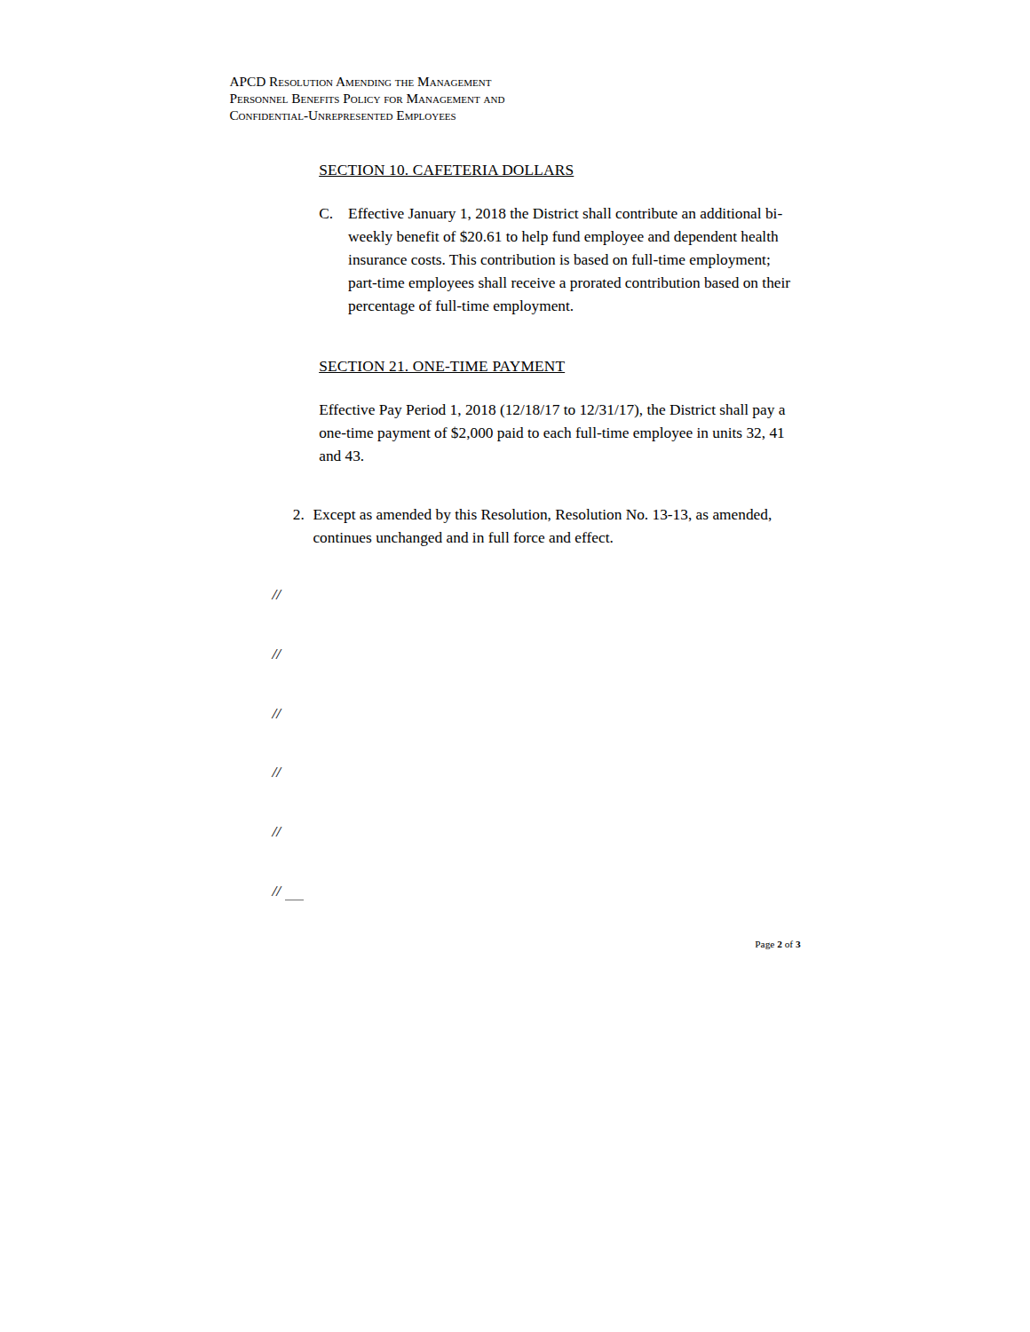APCD Resolution Amending the Management
Personnel Benefits Policy for Management and
Confidential-Unrepresented Employees
SECTION 10. CAFETERIA DOLLARS
C.
Effective January 1, 2018 the District shall contribute an additional bi-weekly benefit of $20.61 to help fund employee and dependent health insurance costs. This contribution is based on full-time employment; part-time employees shall receive a prorated contribution based on their percentage of full-time employment.
SECTION 21. ONE-TIME PAYMENT
Effective Pay Period 1, 2018 (12/18/17 to 12/31/17), the District shall pay a one-time payment of $2,000 paid to each full-time employee in units 32, 41 and 43.
2.
Except as amended by this Resolution, Resolution No. 13-13, as amended, continues unchanged and in full force and effect.
//
//
//
//
//
//
Page 2 of 3